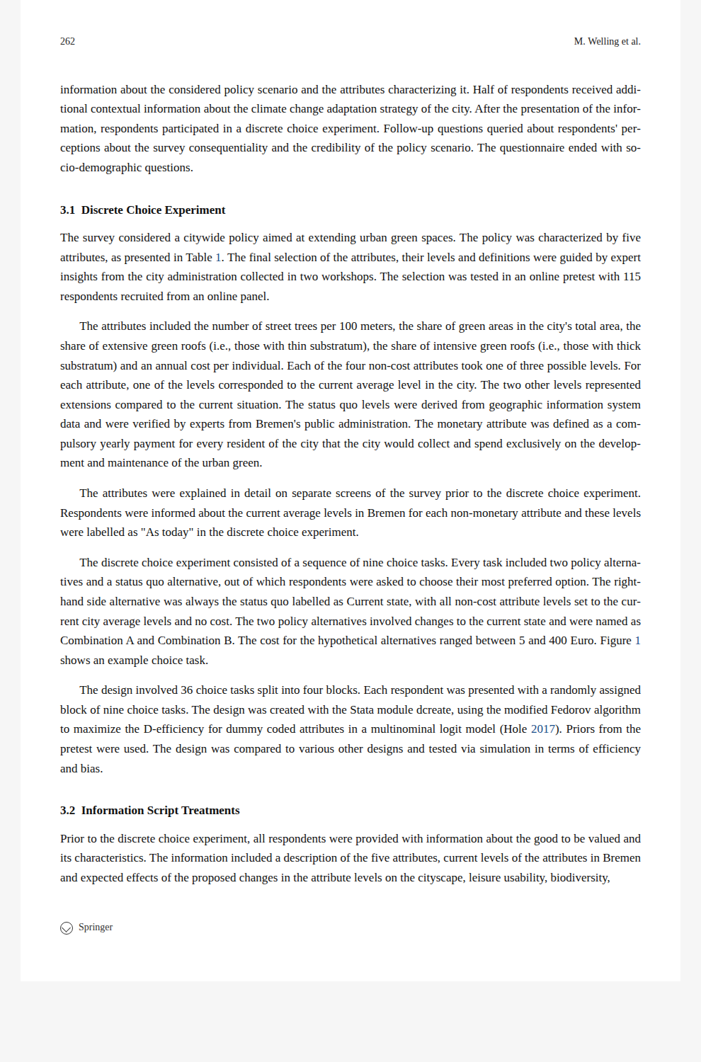262 M. Welling et al.
information about the considered policy scenario and the attributes characterizing it. Half of respondents received additional contextual information about the climate change adaptation strategy of the city. After the presentation of the information, respondents participated in a discrete choice experiment. Follow-up questions queried about respondents' perceptions about the survey consequentiality and the credibility of the policy scenario. The questionnaire ended with socio-demographic questions.
3.1 Discrete Choice Experiment
The survey considered a citywide policy aimed at extending urban green spaces. The policy was characterized by five attributes, as presented in Table 1. The final selection of the attributes, their levels and definitions were guided by expert insights from the city administration collected in two workshops. The selection was tested in an online pretest with 115 respondents recruited from an online panel.
The attributes included the number of street trees per 100 meters, the share of green areas in the city's total area, the share of extensive green roofs (i.e., those with thin substratum), the share of intensive green roofs (i.e., those with thick substratum) and an annual cost per individual. Each of the four non-cost attributes took one of three possible levels. For each attribute, one of the levels corresponded to the current average level in the city. The two other levels represented extensions compared to the current situation. The status quo levels were derived from geographic information system data and were verified by experts from Bremen's public administration. The monetary attribute was defined as a compulsory yearly payment for every resident of the city that the city would collect and spend exclusively on the development and maintenance of the urban green.
The attributes were explained in detail on separate screens of the survey prior to the discrete choice experiment. Respondents were informed about the current average levels in Bremen for each non-monetary attribute and these levels were labelled as "As today" in the discrete choice experiment.
The discrete choice experiment consisted of a sequence of nine choice tasks. Every task included two policy alternatives and a status quo alternative, out of which respondents were asked to choose their most preferred option. The right-hand side alternative was always the status quo labelled as Current state, with all non-cost attribute levels set to the current city average levels and no cost. The two policy alternatives involved changes to the current state and were named as Combination A and Combination B. The cost for the hypothetical alternatives ranged between 5 and 400 Euro. Figure 1 shows an example choice task.
The design involved 36 choice tasks split into four blocks. Each respondent was presented with a randomly assigned block of nine choice tasks. The design was created with the Stata module dcreate, using the modified Fedorov algorithm to maximize the D-efficiency for dummy coded attributes in a multinominal logit model (Hole 2017). Priors from the pretest were used. The design was compared to various other designs and tested via simulation in terms of efficiency and bias.
3.2 Information Script Treatments
Prior to the discrete choice experiment, all respondents were provided with information about the good to be valued and its characteristics. The information included a description of the five attributes, current levels of the attributes in Bremen and expected effects of the proposed changes in the attribute levels on the cityscape, leisure usability, biodiversity,
Springer